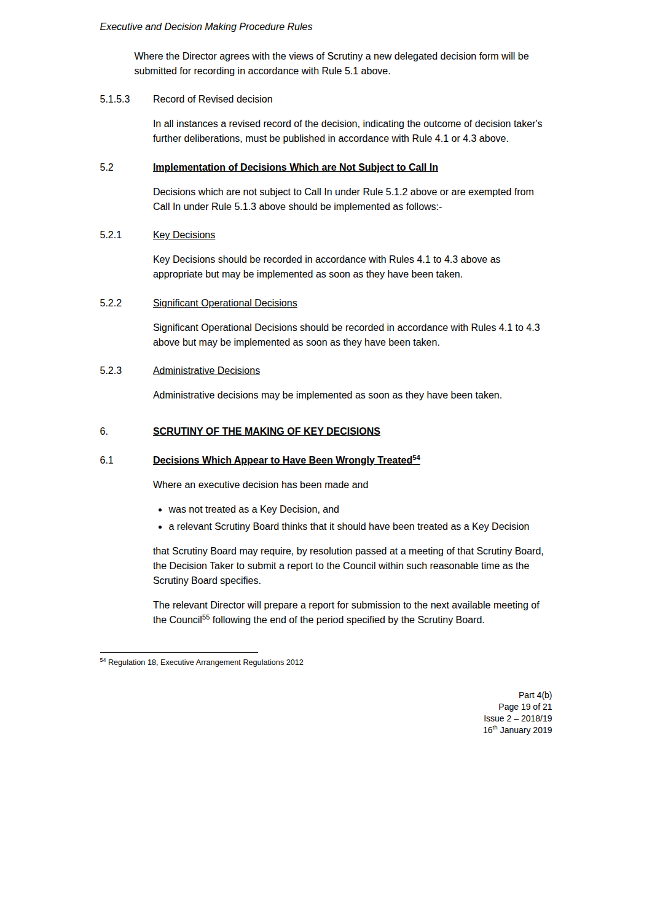Executive and Decision Making Procedure Rules
Where the Director agrees with the views of Scrutiny a new delegated decision form will be submitted for recording in accordance with Rule 5.1 above.
5.1.5.3
Record of Revised decision
In all instances a revised record of the decision, indicating the outcome of decision taker's further deliberations, must be published in accordance with Rule 4.1 or 4.3 above.
5.2
Implementation of Decisions Which are Not Subject to Call In
Decisions which are not subject to Call In under Rule 5.1.2 above or are exempted from Call In under Rule 5.1.3 above should be implemented as follows:-
5.2.1
Key Decisions
Key Decisions should be recorded in accordance with Rules 4.1 to 4.3 above as appropriate but may be implemented as soon as they have been taken.
5.2.2
Significant Operational Decisions
Significant Operational Decisions should be recorded in accordance with Rules 4.1 to 4.3 above but may be implemented as soon as they have been taken.
5.2.3
Administrative Decisions
Administrative decisions may be implemented as soon as they have been taken.
6.
SCRUTINY OF THE MAKING OF KEY DECISIONS
6.1
Decisions Which Appear to Have Been Wrongly Treated54
Where an executive decision has been made and
was not treated as a Key Decision, and
a relevant Scrutiny Board thinks that it should have been treated as a Key Decision
that Scrutiny Board may require, by resolution passed at a meeting of that Scrutiny Board, the Decision Taker to submit a report to the Council within such reasonable time as the Scrutiny Board specifies.
The relevant Director will prepare a report for submission to the next available meeting of the Council55 following the end of the period specified by the Scrutiny Board.
54 Regulation 18, Executive Arrangement Regulations 2012
Part 4(b)
Page 19 of 21
Issue 2 – 2018/19
16th January 2019